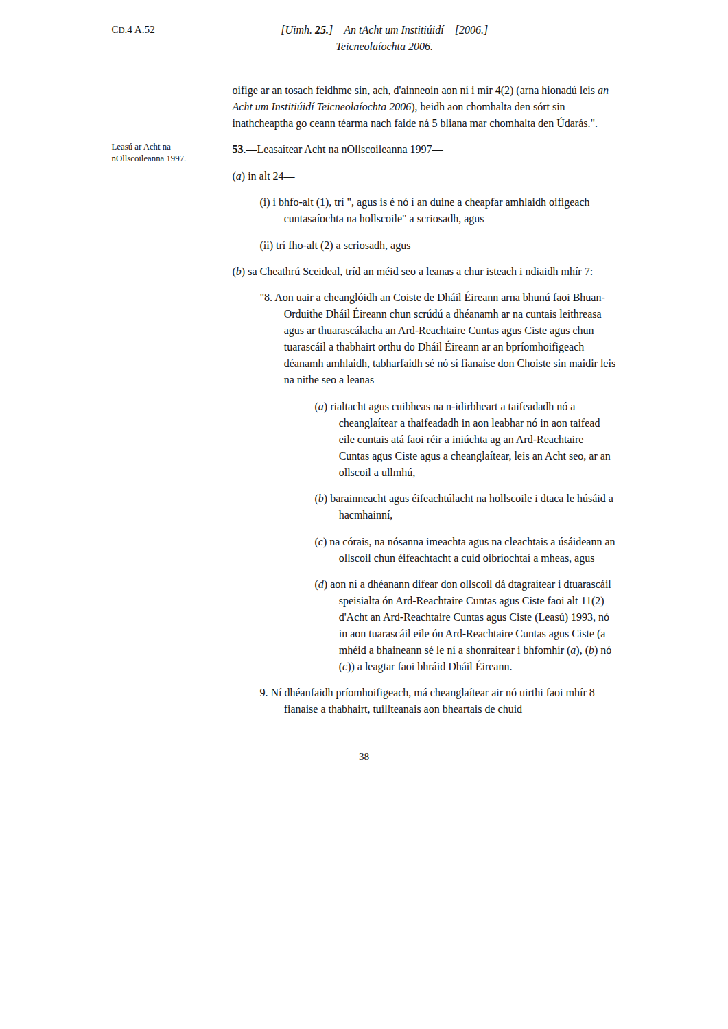CD.4 A.52
[Uimh. 25.] An tAcht um Institiúidí [2006.] Teicneolaíochta 2006.
oifige ar an tosach feidhme sin, ach, d'ainneoin aon ní i mír 4(2) (arna hionadú leis an Acht um Institiúidí Teicneolaíochta 2006), beidh aon chomhalta den sórt sin inathcheaptha go ceann téarma nach faide ná 5 bliana mar chomhalta den Údarás.".
Leasú ar Acht na nOllscoileanna 1997.
53.—Leasaítear Acht na nOllscoileanna 1997—
(a) in alt 24—
(i) i bhfo-alt (1), trí ", agus is é nó í an duine a cheapfar amhlaidh oifigeach cuntasaíochta na hollscoile" a scriosadh, agus
(ii) trí fho-alt (2) a scriosadh, agus
(b) sa Cheathrú Sceideal, tríd an méid seo a leanas a chur isteach i ndiaidh mhír 7:
"8. Aon uair a cheanglóidh an Coiste de Dháil Éireann arna bhunú faoi Bhuan-Orduithe Dháil Éireann chun scrúdú a dhéanamh ar na cuntais leithreasa agus ar thuarascálacha an Ard-Reachtaire Cuntas agus Ciste agus chun tuarascáil a thabhairt orthu do Dháil Éireann ar an bpríomhoifigeach déanamh amhlaidh, tabharfaidh sé nó sí fianaise don Choiste sin maidir leis na nithe seo a leanas—
(a) rialtacht agus cuibheas na n-idirbheart a taifeadadh nó a cheanglaítear a thaifeadadh in aon leabhar nó in aon taifead eile cuntais atá faoi réir a iniúchta ag an Ard-Reachtaire Cuntas agus Ciste agus a cheanglaítear, leis an Acht seo, ar an ollscoil a ullmhú,
(b) barainneacht agus éifeachtúlacht na hollscoile i dtaca le húsáid a hacmhainní,
(c) na córais, na nósanna imeachta agus na cleachtais a úsáideann an ollscoil chun éifeachtacht a cuid oibríochtaí a mheas, agus
(d) aon ní a dhéanann difear don ollscoil dá dtagraítear i dtuarascáil speisialta ón Ard-Reachtaire Cuntas agus Ciste faoi alt 11(2) d'Acht an Ard-Reachtaire Cuntas agus Ciste (Leasú) 1993, nó in aon tuarascáil eile ón Ard-Reachtaire Cuntas agus Ciste (a mhéid a bhaineann sé le ní a shonraítear i bhfomhír (a), (b) nó (c)) a leagtar faoi bhráid Dháil Éireann.
9. Ní dhéanfaidh príomhoifigeach, má cheanglaítear air nó uirthi faoi mhír 8 fianaise a thabhairt, tuillteanais aon bheartais de chuid
38